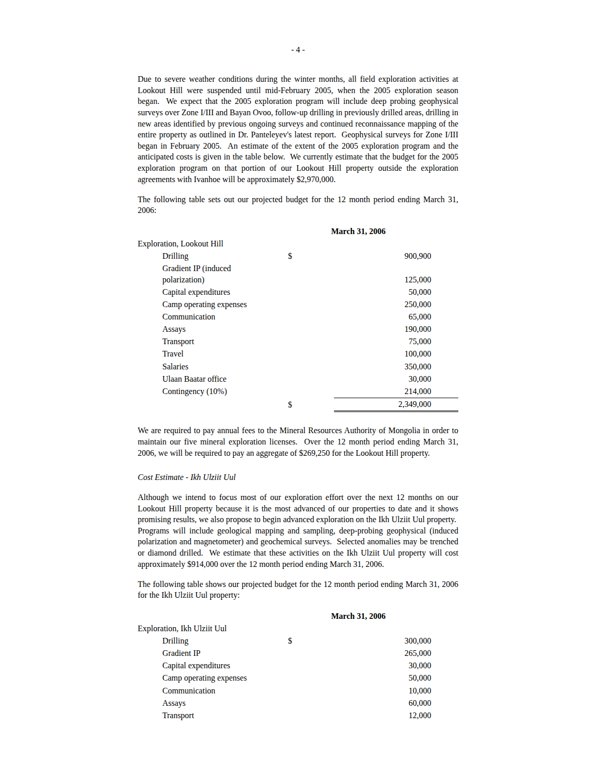- 4 -
Due to severe weather conditions during the winter months, all field exploration activities at Lookout Hill were suspended until mid-February 2005, when the 2005 exploration season began. We expect that the 2005 exploration program will include deep probing geophysical surveys over Zone I/III and Bayan Ovoo, follow-up drilling in previously drilled areas, drilling in new areas identified by previous ongoing surveys and continued reconnaissance mapping of the entire property as outlined in Dr. Panteleyev's latest report. Geophysical surveys for Zone I/III began in February 2005. An estimate of the extent of the 2005 exploration program and the anticipated costs is given in the table below. We currently estimate that the budget for the 2005 exploration program on that portion of our Lookout Hill property outside the exploration agreements with Ivanhoe will be approximately $2,970,000.
The following table sets out our projected budget for the 12 month period ending March 31, 2006:
| | March 31, 2006 |
| Exploration, Lookout Hill | | |
| Drilling | $ | 900,900 |
| Gradient IP (induced polarization) | | 125,000 |
| Capital expenditures | | 50,000 |
| Camp operating expenses | | 250,000 |
| Communication | | 65,000 |
| Assays | | 190,000 |
| Transport | | 75,000 |
| Travel | | 100,000 |
| Salaries | | 350,000 |
| Ulaan Baatar office | | 30,000 |
| Contingency (10%) | | 214,000 |
| | $ | 2,349,000 |
We are required to pay annual fees to the Mineral Resources Authority of Mongolia in order to maintain our five mineral exploration licenses. Over the 12 month period ending March 31, 2006, we will be required to pay an aggregate of $269,250 for the Lookout Hill property.
Cost Estimate - Ikh Ulziit Uul
Although we intend to focus most of our exploration effort over the next 12 months on our Lookout Hill property because it is the most advanced of our properties to date and it shows promising results, we also propose to begin advanced exploration on the Ikh Ulziit Uul property. Programs will include geological mapping and sampling, deep-probing geophysical (induced polarization and magnetometer) and geochemical surveys. Selected anomalies may be trenched or diamond drilled. We estimate that these activities on the Ikh Ulziit Uul property will cost approximately $914,000 over the 12 month period ending March 31, 2006.
The following table shows our projected budget for the 12 month period ending March 31, 2006 for the Ikh Ulziit Uul property:
| | March 31, 2006 |
| Exploration, Ikh Ulziit Uul | | |
| Drilling | $ | 300,000 |
| Gradient IP | | 265,000 |
| Capital expenditures | | 30,000 |
| Camp operating expenses | | 50,000 |
| Communication | | 10,000 |
| Assays | | 60,000 |
| Transport | | 12,000 |